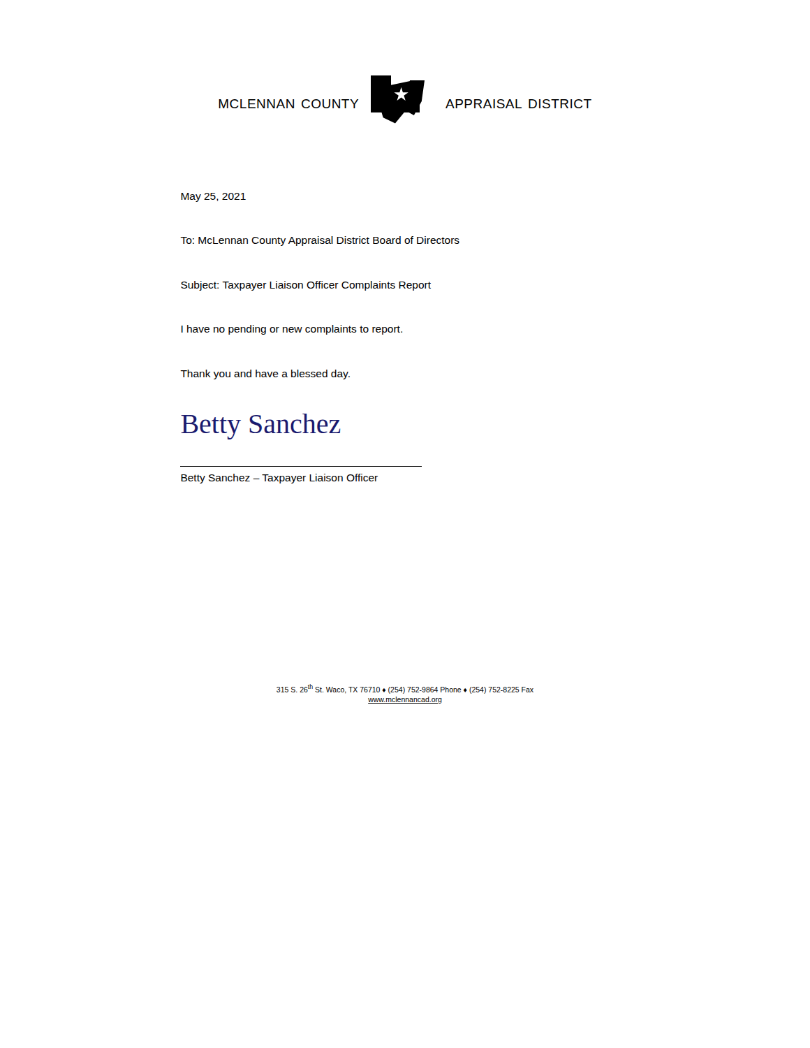McLennan County Appraisal District
May 25, 2021
To: McLennan County Appraisal District Board of Directors
Subject: Taxpayer Liaison Officer Complaints Report
I have no pending or new complaints to report.
Thank you and have a blessed day.
Betty Sanchez
Betty Sanchez – Taxpayer Liaison Officer
315 S. 26th St. Waco, TX 76710 ♦ (254) 752-9864 Phone ♦ (254) 752-8225 Fax
www.mclennancad.org